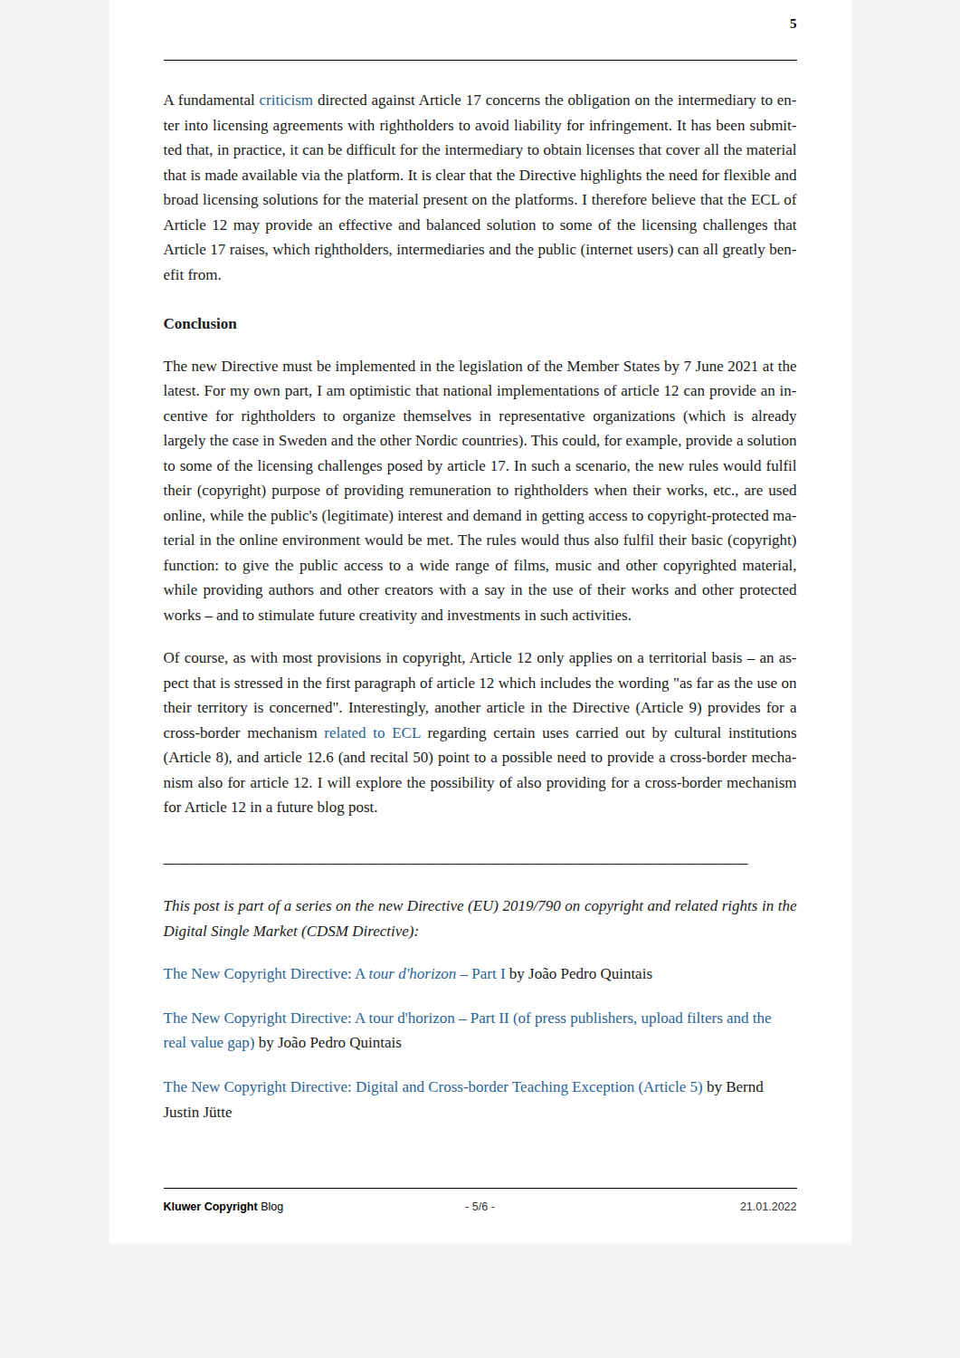5
A fundamental criticism directed against Article 17 concerns the obligation on the intermediary to enter into licensing agreements with rightholders to avoid liability for infringement. It has been submitted that, in practice, it can be difficult for the intermediary to obtain licenses that cover all the material that is made available via the platform. It is clear that the Directive highlights the need for flexible and broad licensing solutions for the material present on the platforms. I therefore believe that the ECL of Article 12 may provide an effective and balanced solution to some of the licensing challenges that Article 17 raises, which rightholders, intermediaries and the public (internet users) can all greatly benefit from.
Conclusion
The new Directive must be implemented in the legislation of the Member States by 7 June 2021 at the latest. For my own part, I am optimistic that national implementations of article 12 can provide an incentive for rightholders to organize themselves in representative organizations (which is already largely the case in Sweden and the other Nordic countries). This could, for example, provide a solution to some of the licensing challenges posed by article 17. In such a scenario, the new rules would fulfil their (copyright) purpose of providing remuneration to rightholders when their works, etc., are used online, while the public's (legitimate) interest and demand in getting access to copyright-protected material in the online environment would be met. The rules would thus also fulfil their basic (copyright) function: to give the public access to a wide range of films, music and other copyrighted material, while providing authors and other creators with a say in the use of their works and other protected works – and to stimulate future creativity and investments in such activities.
Of course, as with most provisions in copyright, Article 12 only applies on a territorial basis – an aspect that is stressed in the first paragraph of article 12 which includes the wording "as far as the use on their territory is concerned". Interestingly, another article in the Directive (Article 9) provides for a cross-border mechanism related to ECL regarding certain uses carried out by cultural institutions (Article 8), and article 12.6 (and recital 50) point to a possible need to provide a cross-border mechanism also for article 12. I will explore the possibility of also providing for a cross-border mechanism for Article 12 in a future blog post.
——————————————————————————————————————
This post is part of a series on the new Directive (EU) 2019/790 on copyright and related rights in the Digital Single Market (CDSM Directive):
The New Copyright Directive: A tour d'horizon – Part I by João Pedro Quintais
The New Copyright Directive: A tour d'horizon – Part II (of press publishers, upload filters and the real value gap) by João Pedro Quintais
The New Copyright Directive: Digital and Cross-border Teaching Exception (Article 5) by Bernd Justin Jütte
Kluwer Copyright Blog
- 5/6 -
21.01.2022